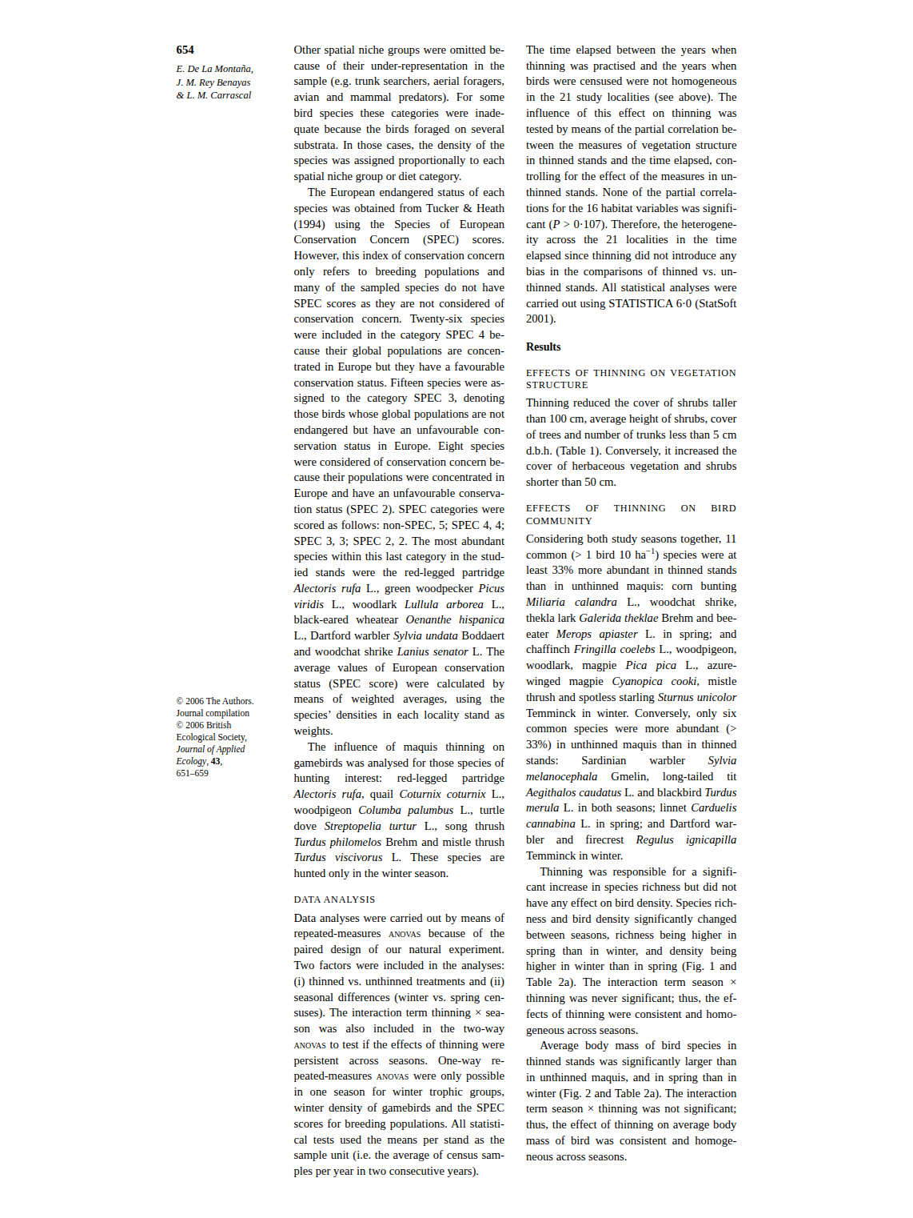654
E. De La Montaña,
J. M. Rey Benayas
& L. M. Carrascal
© 2006 The Authors.
Journal compilation
© 2006 British
Ecological Society,
Journal of Applied
Ecology, 43,
651–659
Other spatial niche groups were omitted because of their under-representation in the sample (e.g. trunk searchers, aerial foragers, avian and mammal predators). For some bird species these categories were inadequate because the birds foraged on several substrata. In those cases, the density of the species was assigned proportionally to each spatial niche group or diet category.
The European endangered status of each species was obtained from Tucker & Heath (1994) using the Species of European Conservation Concern (SPEC) scores. However, this index of conservation concern only refers to breeding populations and many of the sampled species do not have SPEC scores as they are not considered of conservation concern. Twenty-six species were included in the category SPEC 4 because their global populations are concentrated in Europe but they have a favourable conservation status. Fifteen species were assigned to the category SPEC 3, denoting those birds whose global populations are not endangered but have an unfavourable conservation status in Europe. Eight species were considered of conservation concern because their populations were concentrated in Europe and have an unfavourable conservation status (SPEC 2). SPEC categories were scored as follows: non-SPEC, 5; SPEC 4, 4; SPEC 3, 3; SPEC 2, 2. The most abundant species within this last category in the studied stands were the red-legged partridge Alectoris rufa L., green woodpecker Picus viridis L., woodlark Lullula arborea L., black-eared wheatear Oenanthe hispanica L., Dartford warbler Sylvia undata Boddaert and woodchat shrike Lanius senator L. The average values of European conservation status (SPEC score) were calculated by means of weighted averages, using the species’ densities in each locality stand as weights.
The influence of maquis thinning on gamebirds was analysed for those species of hunting interest: red-legged partridge Alectoris rufa, quail Coturnix coturnix L., woodpigeon Columba palumbus L., turtle dove Streptopelia turtur L., song thrush Turdus philomelos Brehm and mistle thrush Turdus viscivorus L. These species are hunted only in the winter season.
Data analysis
Data analyses were carried out by means of repeated-measures anovas because of the paired design of our natural experiment. Two factors were included in the analyses: (i) thinned vs. unthinned treatments and (ii) seasonal differences (winter vs. spring censuses). The interaction term thinning × season was also included in the two-way anovas to test if the effects of thinning were persistent across seasons. One-way repeated-measures anovas were only possible in one season for winter trophic groups, winter density of gamebirds and the SPEC scores for breeding populations. All statistical tests used the means per stand as the sample unit (i.e. the average of census samples per year in two consecutive years).
The time elapsed between the years when thinning was practised and the years when birds were censused were not homogeneous in the 21 study localities (see above). The influence of this effect on thinning was tested by means of the partial correlation between the measures of vegetation structure in thinned stands and the time elapsed, controlling for the effect of the measures in unthinned stands. None of the partial correlations for the 16 habitat variables was significant (P > 0·107). Therefore, the heterogeneity across the 21 localities in the time elapsed since thinning did not introduce any bias in the comparisons of thinned vs. unthinned stands. All statistical analyses were carried out using STATISTICA 6·0 (StatSoft 2001).
Results
Effects of thinning on vegetation structure
Thinning reduced the cover of shrubs taller than 100 cm, average height of shrubs, cover of trees and number of trunks less than 5 cm d.b.h. (Table 1). Conversely, it increased the cover of herbaceous vegetation and shrubs shorter than 50 cm.
Effects of thinning on bird community
Considering both study seasons together, 11 common (> 1 bird 10 ha−1) species were at least 33% more abundant in thinned stands than in unthinned maquis: corn bunting Miliaria calandra L., woodchat shrike, thekla lark Galerida theklae Brehm and bee-eater Merops apiaster L. in spring; and chaffinch Fringilla coelebs L., woodpigeon, woodlark, magpie Pica pica L., azure-winged magpie Cyanopica cooki, mistle thrush and spotless starling Sturnus unicolor Temminck in winter. Conversely, only six common species were more abundant (> 33%) in unthinned maquis than in thinned stands: Sardinian warbler Sylvia melanocephala Gmelin, long-tailed tit Aegithalos caudatus L. and blackbird Turdus merula L. in both seasons; linnet Carduelis cannabina L. in spring; and Dartford warbler and firecrest Regulus ignicapilla Temminck in winter.
Thinning was responsible for a significant increase in species richness but did not have any effect on bird density. Species richness and bird density significantly changed between seasons, richness being higher in spring than in winter, and density being higher in winter than in spring (Fig. 1 and Table 2a). The interaction term season × thinning was never significant; thus, the effects of thinning were consistent and homogeneous across seasons.
Average body mass of bird species in thinned stands was significantly larger than in unthinned maquis, and in spring than in winter (Fig. 2 and Table 2a). The interaction term season × thinning was not significant; thus, the effect of thinning on average body mass of bird was consistent and homogeneous across seasons.